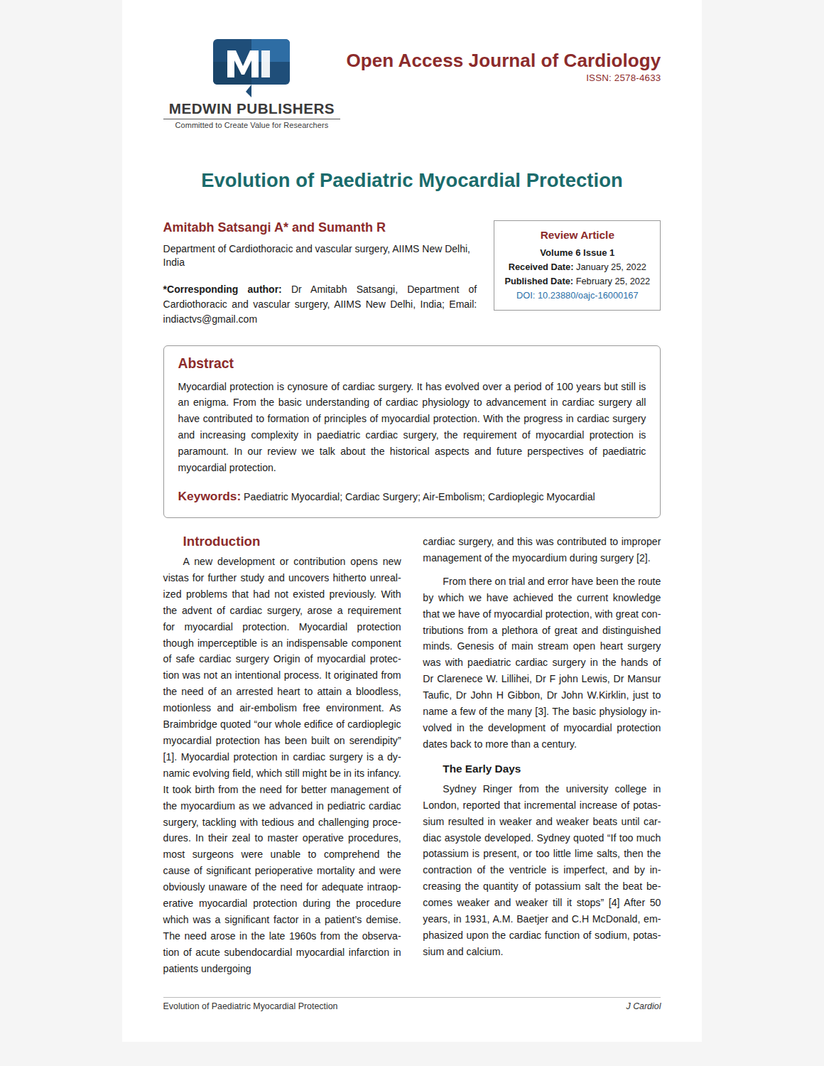MEDWIN PUBLISHERS
Committed to Create Value for Researchers
Open Access Journal of Cardiology
ISSN: 2578-4633
Evolution of Paediatric Myocardial Protection
Amitabh Satsangi A* and Sumanth R
Department of Cardiothoracic and vascular surgery, AIIMS New Delhi, India
*Corresponding author: Dr Amitabh Satsangi, Department of Cardiothoracic and vascular surgery, AIIMS New Delhi, India; Email: indiactvs@gmail.com
Review Article
Volume 6 Issue 1
Received Date: January 25, 2022
Published Date: February 25, 2022
DOI: 10.23880/oajc-16000167
Abstract
Myocardial protection is cynosure of cardiac surgery. It has evolved over a period of 100 years but still is an enigma. From the basic understanding of cardiac physiology to advancement in cardiac surgery all have contributed to formation of principles of myocardial protection. With the progress in cardiac surgery and increasing complexity in paediatric cardiac surgery, the requirement of myocardial protection is paramount. In our review we talk about the historical aspects and future perspectives of paediatric myocardial protection.
Keywords: Paediatric Myocardial; Cardiac Surgery; Air-Embolism; Cardioplegic Myocardial
Introduction
A new development or contribution opens new vistas for further study and uncovers hitherto unrealized problems that had not existed previously. With the advent of cardiac surgery, arose a requirement for myocardial protection. Myocardial protection though imperceptible is an indispensable component of safe cardiac surgery Origin of myocardial protection was not an intentional process. It originated from the need of an arrested heart to attain a bloodless, motionless and air-embolism free environment. As Braimbridge quoted “our whole edifice of cardioplegic myocardial protection has been built on serendipity” [1]. Myocardial protection in cardiac surgery is a dynamic evolving field, which still might be in its infancy. It took birth from the need for better management of the myocardium as we advanced in pediatric cardiac surgery, tackling with tedious and challenging procedures. In their zeal to master operative procedures, most surgeons were unable to comprehend the cause of significant perioperative mortality and were obviously unaware of the need for adequate intraoperative myocardial protection during the procedure which was a significant factor in a patient’s demise. The need arose in the late 1960s from the observation of acute subendocardial myocardial infarction in patients undergoing
cardiac surgery, and this was contributed to improper management of the myocardium during surgery [2].
From there on trial and error have been the route by which we have achieved the current knowledge that we have of myocardial protection, with great contributions from a plethora of great and distinguished minds. Genesis of main stream open heart surgery was with paediatric cardiac surgery in the hands of Dr Clarenece W. Lillihei, Dr F john Lewis, Dr Mansur Taufic, Dr John H Gibbon, Dr John W.Kirklin, just to name a few of the many [3]. The basic physiology involved in the development of myocardial protection dates back to more than a century.
The Early Days
Sydney Ringer from the university college in London, reported that incremental increase of potassium resulted in weaker and weaker beats until cardiac asystole developed. Sydney quoted “If too much potassium is present, or too little lime salts, then the contraction of the ventricle is imperfect, and by increasing the quantity of potassium salt the beat becomes weaker and weaker till it stops” [4] After 50 years, in 1931, A.M. Baetjer and C.H McDonald, emphasized upon the cardiac function of sodium, potassium and calcium.
Evolution of Paediatric Myocardial Protection
J Cardiol